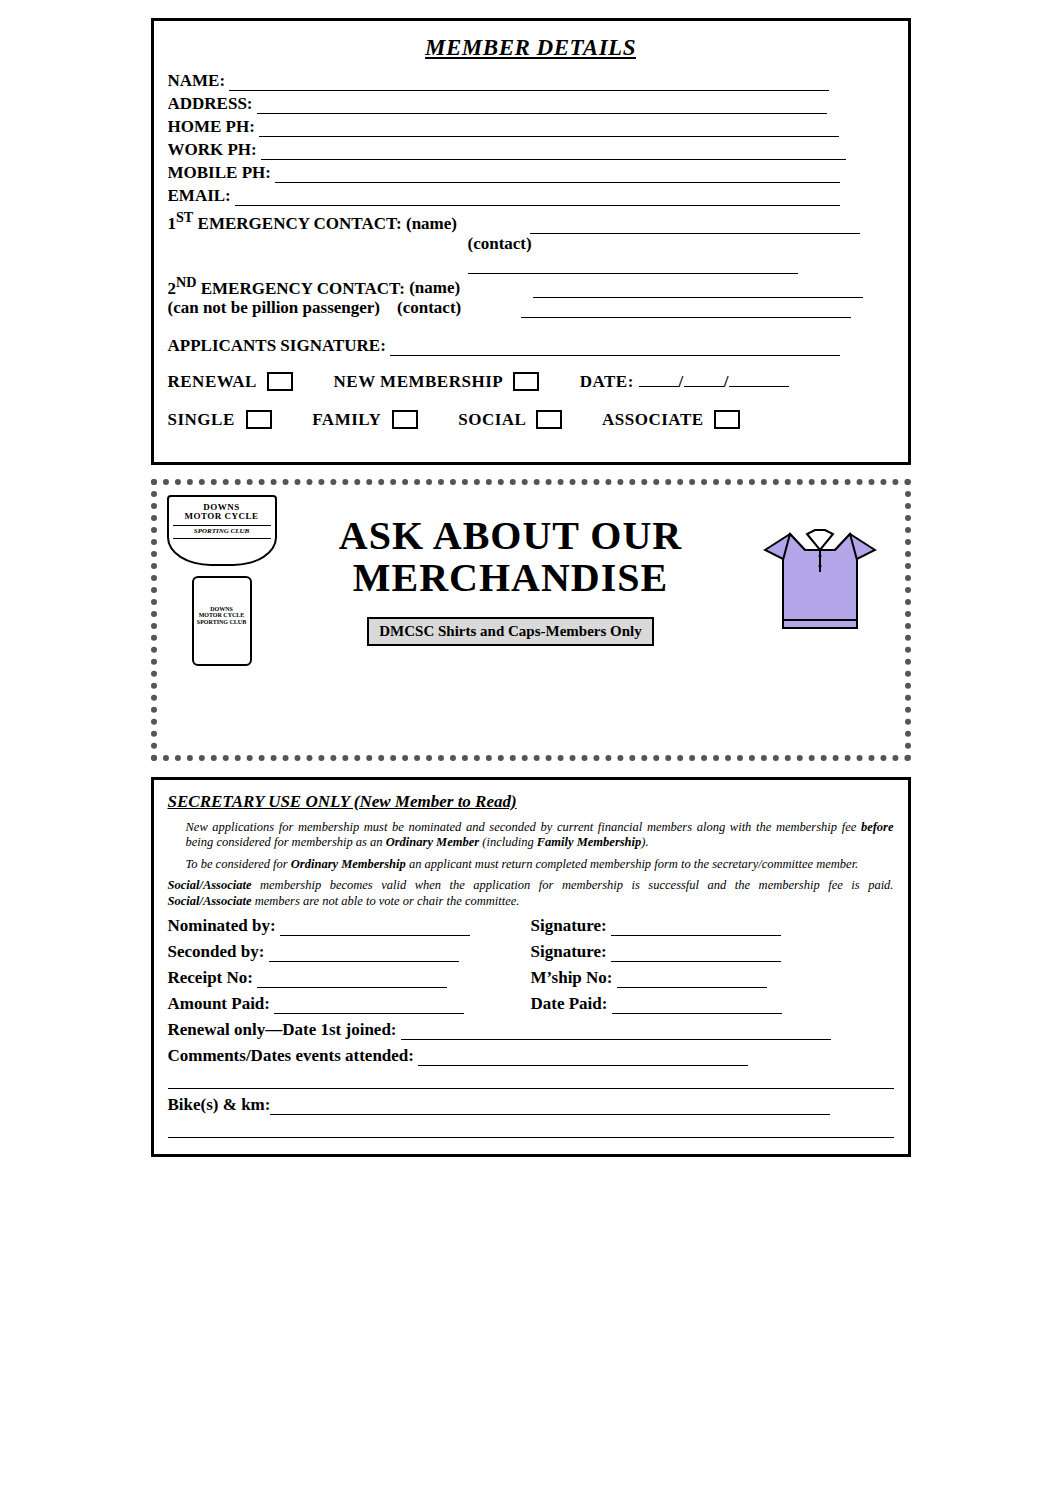MEMBER DETAILS
NAME:
ADDRESS:
HOME PH:
WORK PH:
MOBILE PH:
EMAIL:
1ST EMERGENCY CONTACT: (name)
(contact)
2ND EMERGENCY CONTACT: (name)
(can not be pillion passenger) (contact)
APPLICANTS SIGNATURE:
RENEWAL NEW MEMBERSHIP DATE: / /
SINGLE FAMILY SOCIAL ASSOCIATE
DOWNS
MOTOR CYCLE
SPORTING CLUB
DOWNS
MOTOR CYCLE
SPORTING CLUB
ASK ABOUT OUR
MERCHANDISE
DMCSC Shirts and Caps-Members Only
SECRETARY USE ONLY (New Member to Read)
New applications for membership must be nominated and seconded by current financial members along with the membership fee before being considered for membership as an Ordinary Member (including Family Membership).
To be considered for Ordinary Membership an applicant must return completed membership form to the secretary/committee member.
Social/Associate membership becomes valid when the application for membership is successful and the membership fee is paid. Social/Associate members are not able to vote or chair the committee.
Nominated by:
Signature:
Seconded by:
Signature:
Receipt No:
M’ship No:
Amount Paid:
Date Paid:
Renewal only—Date 1st joined:
Comments/Dates events attended:
Bike(s) & km: